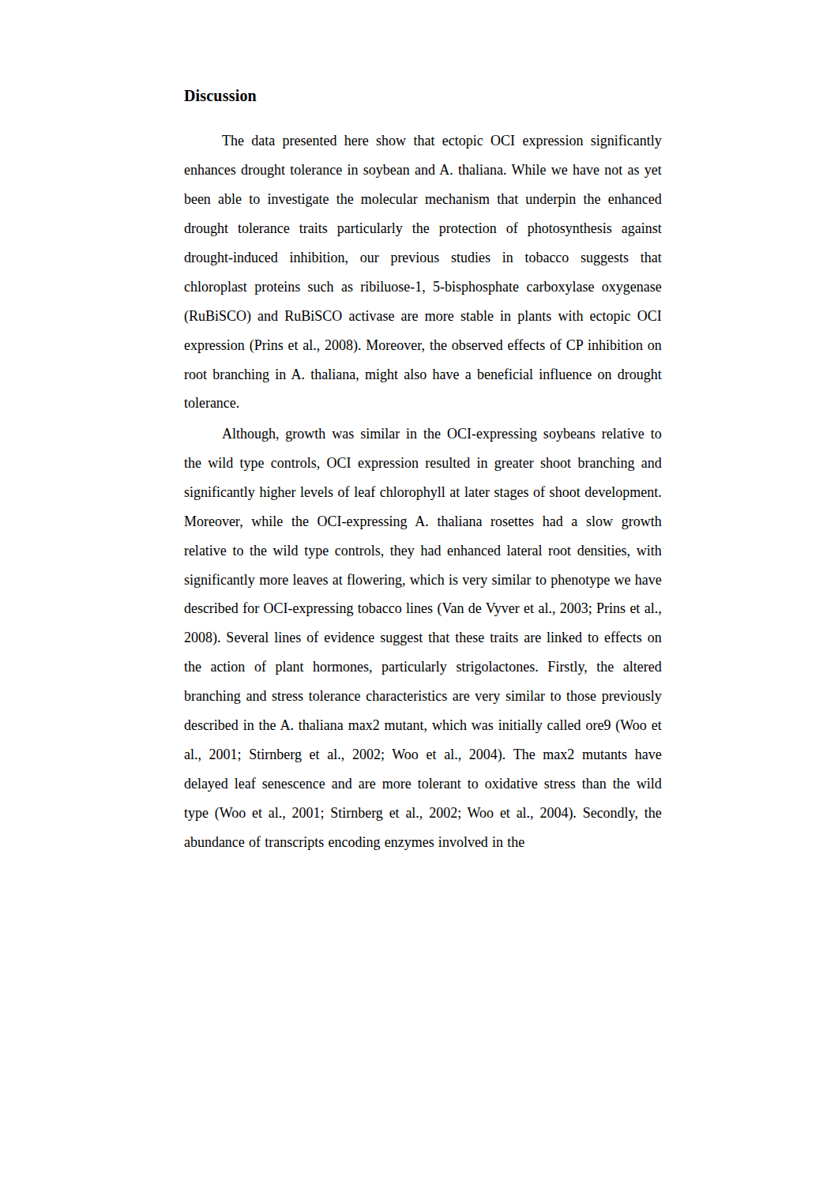Discussion
The data presented here show that ectopic OCI expression significantly enhances drought tolerance in soybean and A. thaliana. While we have not as yet been able to investigate the molecular mechanism that underpin the enhanced drought tolerance traits particularly the protection of photosynthesis against drought-induced inhibition, our previous studies in tobacco suggests that chloroplast proteins such as ribiluose-1, 5-bisphosphate carboxylase oxygenase (RuBiSCO) and RuBiSCO activase are more stable in plants with ectopic OCI expression (Prins et al., 2008). Moreover, the observed effects of CP inhibition on root branching in A. thaliana, might also have a beneficial influence on drought tolerance.
Although, growth was similar in the OCI-expressing soybeans relative to the wild type controls, OCI expression resulted in greater shoot branching and significantly higher levels of leaf chlorophyll at later stages of shoot development. Moreover, while the OCI-expressing A. thaliana rosettes had a slow growth relative to the wild type controls, they had enhanced lateral root densities, with significantly more leaves at flowering, which is very similar to phenotype we have described for OCI-expressing tobacco lines (Van de Vyver et al., 2003; Prins et al., 2008). Several lines of evidence suggest that these traits are linked to effects on the action of plant hormones, particularly strigolactones. Firstly, the altered branching and stress tolerance characteristics are very similar to those previously described in the A. thaliana max2 mutant, which was initially called ore9 (Woo et al., 2001; Stirnberg et al., 2002; Woo et al., 2004). The max2 mutants have delayed leaf senescence and are more tolerant to oxidative stress than the wild type (Woo et al., 2001; Stirnberg et al., 2002; Woo et al., 2004). Secondly, the abundance of transcripts encoding enzymes involved in the